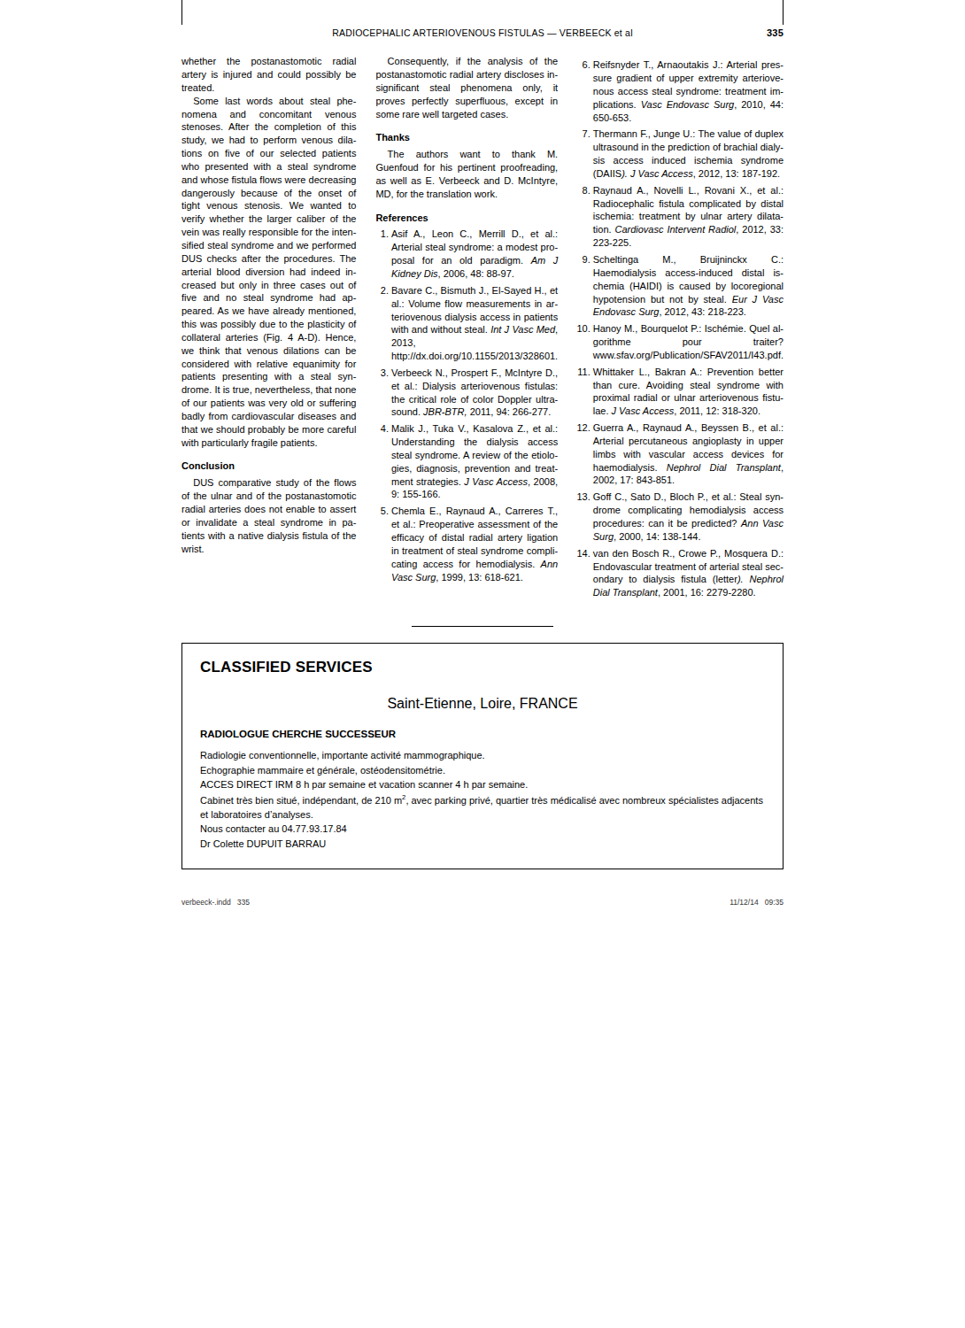RADIOCEPHALIC ARTERIOVENOUS FISTULAS — VERBEECK et al 335
whether the postanastomotic radial artery is injured and could possibly be treated.
Some last words about steal phenomena and concomitant venous stenoses. After the completion of this study, we had to perform venous dilations on five of our selected patients who presented with a steal syndrome and whose fistula flows were decreasing dangerously because of the onset of tight venous stenosis. We wanted to verify whether the larger caliber of the vein was really responsible for the intensified steal syndrome and we performed DUS checks after the procedures. The arterial blood diversion had indeed increased but only in three cases out of five and no steal syndrome had appeared. As we have already mentioned, this was possibly due to the plasticity of collateral arteries (Fig. 4 A-D). Hence, we think that venous dilations can be considered with relative equanimity for patients presenting with a steal syndrome. It is true, nevertheless, that none of our patients was very old or suffering badly from cardiovascular diseases and that we should probably be more careful with particularly fragile patients.
Conclusion
DUS comparative study of the flows of the ulnar and of the postanastomotic radial arteries does not enable to assert or invalidate a steal syndrome in patients with a native dialysis fistula of the wrist.
Consequently, if the analysis of the postanastomotic radial artery discloses insignificant steal phenomena only, it proves perfectly superfluous, except in some rare well targeted cases.
Thanks
The authors want to thank M. Guenfoud for his pertinent proofreading, as well as E. Verbeeck and D. McIntyre, MD, for the translation work.
References
Asif A., Leon C., Merrill D., et al.: Arterial steal syndrome: a modest proposal for an old paradigm. Am J Kidney Dis, 2006, 48: 88-97.
Bavare C., Bismuth J., El-Sayed H., et al.: Volume flow measurements in arteriovenous dialysis access in patients with and without steal. Int J Vasc Med, 2013, http://dx.doi.org/10.1155/2013/328601.
Verbeeck N., Prospert F., McIntyre D., et al.: Dialysis arteriovenous fistulas: the critical role of color Doppler ultrasound. JBR-BTR, 2011, 94: 266-277.
Malik J., Tuka V., Kasalova Z., et al.: Understanding the dialysis access steal syndrome. A review of the etiologies, diagnosis, prevention and treatment strategies. J Vasc Access, 2008, 9: 155-166.
Chemla E., Raynaud A., Carreres T., et al.: Preoperative assessment of the efficacy of distal radial artery ligation in treatment of steal syndrome complicating access for hemodialysis. Ann Vasc Surg, 1999, 13: 618-621.
Reifsnyder T., Arnaoutakis J.: Arterial pressure gradient of upper extremity arteriovenous access steal syndrome: treatment implications. Vasc Endovasc Surg, 2010, 44: 650-653.
Thermann F., Junge U.: The value of duplex ultrasound in the prediction of brachial dialysis access induced ischemia syndrome (DAIIS). J Vasc Access, 2012, 13: 187-192.
Raynaud A., Novelli L., Rovani X., et al.: Radiocephalic fistula complicated by distal ischemia: treatment by ulnar artery dilatation. Cardiovasc Intervent Radiol, 2012, 33: 223-225.
Scheltinga M., Bruijninckx C.: Haemodialysis access-induced distal ischemia (HAIDI) is caused by locoregional hypotension but not by steal. Eur J Vasc Endovasc Surg, 2012, 43: 218-223.
Hanoy M., Bourquelot P.: Ischémie. Quel algorithme pour traiter? www.sfav.org/Publication/SFAV2011/I43.pdf.
Whittaker L., Bakran A.: Prevention better than cure. Avoiding steal syndrome with proximal radial or ulnar arteriovenous fistulae. J Vasc Access, 2011, 12: 318-320.
Guerra A., Raynaud A., Beyssen B., et al.: Arterial percutaneous angioplasty in upper limbs with vascular access devices for haemodialysis. Nephrol Dial Transplant, 2002, 17: 843-851.
Goff C., Sato D., Bloch P., et al.: Steal syndrome complicating hemodialysis access procedures: can it be predicted? Ann Vasc Surg, 2000, 14: 138-144.
van den Bosch R., Crowe P., Mosquera D.: Endovascular treatment of arterial steal secondary to dialysis fistula (letter). Nephrol Dial Transplant, 2001, 16: 2279-2280.
CLASSIFIED SERVICES
Saint-Etienne, Loire, FRANCE
RADIOLOGUE CHERCHE SUCCESSEUR
Radiologie conventionnelle, importante activité mammographique.
Echographie mammaire et générale, ostéodensitométrie.
ACCES DIRECT IRM 8 h par semaine et vacation scanner 4 h par semaine.
Cabinet très bien situé, indépendant, de 210 m2, avec parking privé, quartier très médicalisé avec nombreux spécialistes adjacents et laboratoires d’analyses.
Nous contacter au 04.77.93.17.84
Dr Colette DUPUIT BARRAU
verbeeck-.indd 335 11/12/14 09:35